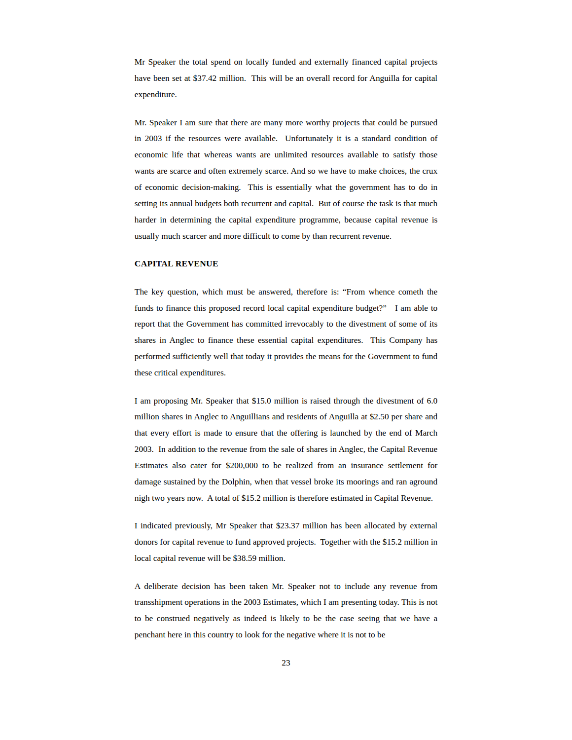Mr Speaker the total spend on locally funded and externally financed capital projects have been set at $37.42 million. This will be an overall record for Anguilla for capital expenditure.
Mr. Speaker I am sure that there are many more worthy projects that could be pursued in 2003 if the resources were available. Unfortunately it is a standard condition of economic life that whereas wants are unlimited resources available to satisfy those wants are scarce and often extremely scarce. And so we have to make choices, the crux of economic decision-making. This is essentially what the government has to do in setting its annual budgets both recurrent and capital. But of course the task is that much harder in determining the capital expenditure programme, because capital revenue is usually much scarcer and more difficult to come by than recurrent revenue.
CAPITAL REVENUE
The key question, which must be answered, therefore is: “From whence cometh the funds to finance this proposed record local capital expenditure budget?” I am able to report that the Government has committed irrevocably to the divestment of some of its shares in Anglec to finance these essential capital expenditures. This Company has performed sufficiently well that today it provides the means for the Government to fund these critical expenditures.
I am proposing Mr. Speaker that $15.0 million is raised through the divestment of 6.0 million shares in Anglec to Anguillians and residents of Anguilla at $2.50 per share and that every effort is made to ensure that the offering is launched by the end of March 2003. In addition to the revenue from the sale of shares in Anglec, the Capital Revenue Estimates also cater for $200,000 to be realized from an insurance settlement for damage sustained by the Dolphin, when that vessel broke its moorings and ran aground nigh two years now. A total of $15.2 million is therefore estimated in Capital Revenue.
I indicated previously, Mr Speaker that $23.37 million has been allocated by external donors for capital revenue to fund approved projects. Together with the $15.2 million in local capital revenue will be $38.59 million.
A deliberate decision has been taken Mr. Speaker not to include any revenue from transshipment operations in the 2003 Estimates, which I am presenting today. This is not to be construed negatively as indeed is likely to be the case seeing that we have a penchant here in this country to look for the negative where it is not to be
23